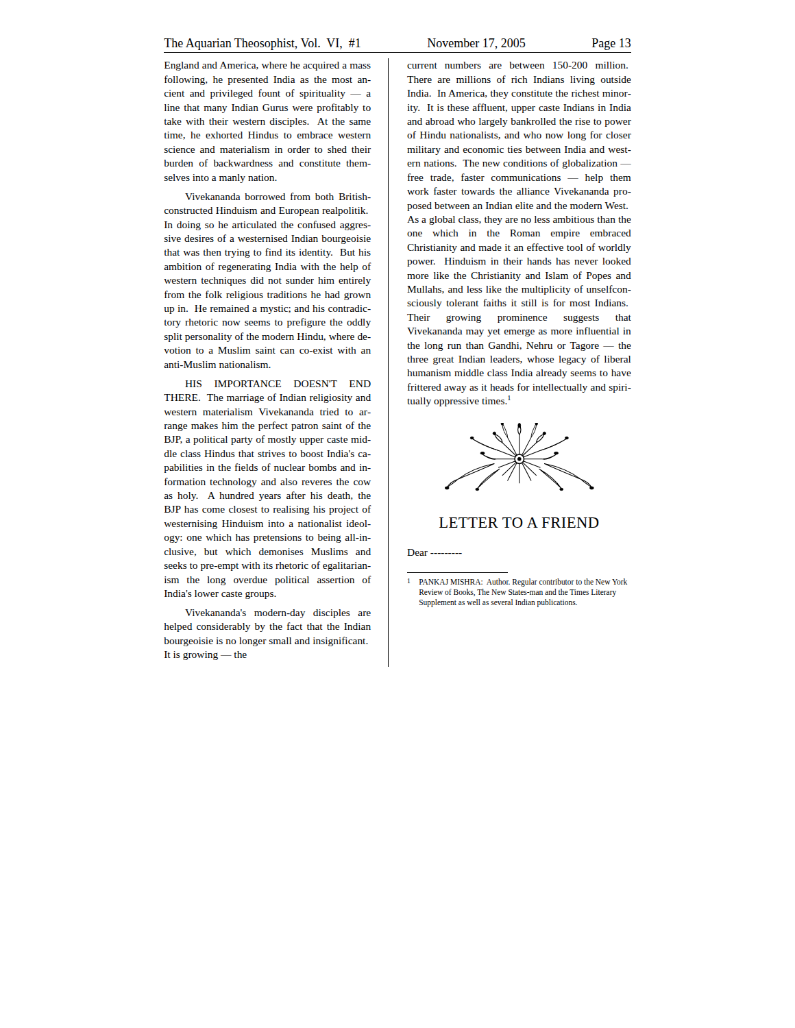The Aquarian Theosophist, Vol. VI, #1 November 17, 2005 Page 13
England and America, where he acquired a mass following, he presented India as the most ancient and privileged fount of spirituality — a line that many Indian Gurus were profitably to take with their western disciples. At the same time, he exhorted Hindus to embrace western science and materialism in order to shed their burden of backwardness and constitute themselves into a manly nation.
Vivekananda borrowed from both British-constructed Hinduism and European realpolitik. In doing so he articulated the confused aggressive desires of a westernised Indian bourgeoisie that was then trying to find its identity. But his ambition of regenerating India with the help of western techniques did not sunder him entirely from the folk religious traditions he had grown up in. He remained a mystic; and his contradictory rhetoric now seems to prefigure the oddly split personality of the modern Hindu, where devotion to a Muslim saint can co-exist with an anti-Muslim nationalism.
HIS IMPORTANCE DOESN'T END THERE. The marriage of Indian religiosity and western materialism Vivekananda tried to arrange makes him the perfect patron saint of the BJP, a political party of mostly upper caste middle class Hindus that strives to boost India's capabilities in the fields of nuclear bombs and information technology and also reveres the cow as holy. A hundred years after his death, the BJP has come closest to realising his project of westernising Hinduism into a nationalist ideology: one which has pretensions to being all-inclusive, but which demonises Muslims and seeks to pre-empt with its rhetoric of egalitarianism the long overdue political assertion of India's lower caste groups.
Vivekananda's modern-day disciples are helped considerably by the fact that the Indian bourgeoisie is no longer small and insignificant. It is growing — the
current numbers are between 150-200 million. There are millions of rich Indians living outside India. In America, they constitute the richest minority. It is these affluent, upper caste Indians in India and abroad who largely bankrolled the rise to power of Hindu nationalists, and who now long for closer military and economic ties between India and western nations. The new conditions of globalization — free trade, faster communications — help them work faster towards the alliance Vivekananda proposed between an Indian elite and the modern West. As a global class, they are no less ambitious than the one which in the Roman empire embraced Christianity and made it an effective tool of worldly power. Hinduism in their hands has never looked more like the Christianity and Islam of Popes and Mullahs, and less like the multiplicity of unselfconsciously tolerant faiths it still is for most Indians. Their growing prominence suggests that Vivekananda may yet emerge as more influential in the long run than Gandhi, Nehru or Tagore — the three great Indian leaders, whose legacy of liberal humanism middle class India already seems to have frittered away as it heads for intellectually and spiritually oppressive times.1
LETTER TO A FRIEND
Dear ---------
1 PANKAJ MISHRA: Author. Regular contributor to the New York Review of Books, The New States-man and the Times Literary Supplement as well as several Indian publications.